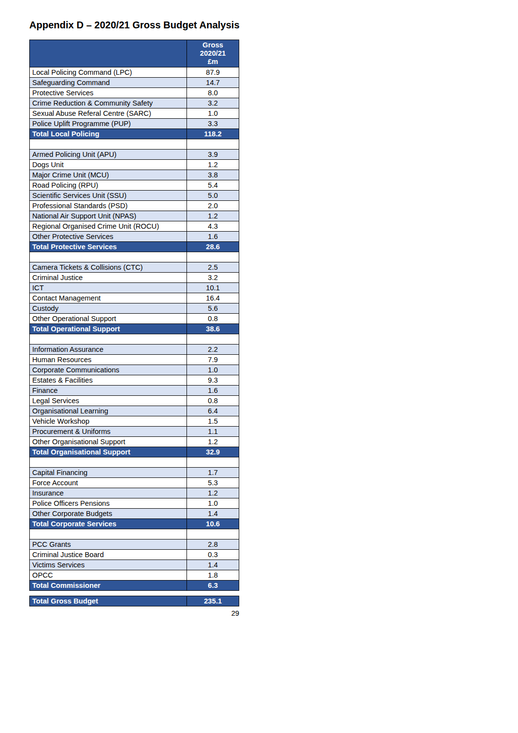Appendix D – 2020/21 Gross Budget Analysis
| | Gross 2020/21 £m |
| --- | --- |
| Local Policing Command (LPC) | 87.9 |
| Safeguarding Command | 14.7 |
| Protective Services | 8.0 |
| Crime Reduction & Community Safety | 3.2 |
| Sexual Abuse Referal Centre (SARC) | 1.0 |
| Police Uplift Programme (PUP) | 3.3 |
| Total Local Policing | 118.2 |
| Armed Policing Unit (APU) | 3.9 |
| Dogs Unit | 1.2 |
| Major Crime Unit (MCU) | 3.8 |
| Road Policing (RPU) | 5.4 |
| Scientific Services Unit (SSU) | 5.0 |
| Professional Standards (PSD) | 2.0 |
| National Air Support Unit (NPAS) | 1.2 |
| Regional Organised Crime Unit (ROCU) | 4.3 |
| Other Protective Services | 1.6 |
| Total Protective Services | 28.6 |
| Camera Tickets & Collisions (CTC) | 2.5 |
| Criminal Justice | 3.2 |
| ICT | 10.1 |
| Contact Management | 16.4 |
| Custody | 5.6 |
| Other Operational Support | 0.8 |
| Total Operational Support | 38.6 |
| Information Assurance | 2.2 |
| Human Resources | 7.9 |
| Corporate Communications | 1.0 |
| Estates & Facilities | 9.3 |
| Finance | 1.6 |
| Legal Services | 0.8 |
| Organisational Learning | 6.4 |
| Vehicle Workshop | 1.5 |
| Procurement & Uniforms | 1.1 |
| Other Organisational Support | 1.2 |
| Total Organisational Support | 32.9 |
| Capital Financing | 1.7 |
| Force Account | 5.3 |
| Insurance | 1.2 |
| Police Officers Pensions | 1.0 |
| Other Corporate Budgets | 1.4 |
| Total Corporate Services | 10.6 |
| PCC Grants | 2.8 |
| Criminal Justice Board | 0.3 |
| Victims Services | 1.4 |
| OPCC | 1.8 |
| Total Commissioner | 6.3 |
| Total Gross Budget | 235.1 |
29